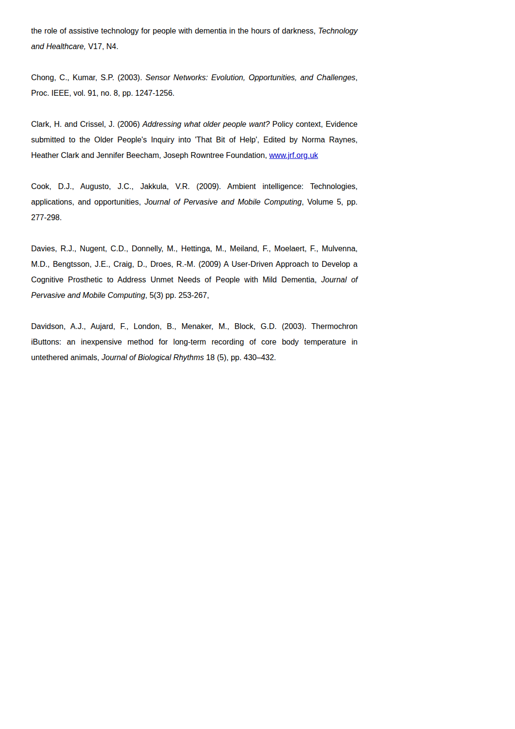the role of assistive technology for people with dementia in the hours of darkness, Technology and Healthcare, V17, N4.
Chong, C., Kumar, S.P. (2003). Sensor Networks: Evolution, Opportunities, and Challenges, Proc. IEEE, vol. 91, no. 8, pp. 1247-1256.
Clark, H. and Crissel, J. (2006) Addressing what older people want? Policy context, Evidence submitted to the Older People's Inquiry into 'That Bit of Help', Edited by Norma Raynes, Heather Clark and Jennifer Beecham, Joseph Rowntree Foundation, www.jrf.org.uk
Cook, D.J., Augusto, J.C., Jakkula, V.R. (2009). Ambient intelligence: Technologies, applications, and opportunities, Journal of Pervasive and Mobile Computing, Volume 5, pp. 277-298.
Davies, R.J., Nugent, C.D., Donnelly, M., Hettinga, M., Meiland, F., Moelaert, F., Mulvenna, M.D., Bengtsson, J.E., Craig, D., Droes, R.-M. (2009) A User-Driven Approach to Develop a Cognitive Prosthetic to Address Unmet Needs of People with Mild Dementia, Journal of Pervasive and Mobile Computing, 5(3) pp. 253-267,
Davidson, A.J., Aujard, F., London, B., Menaker, M., Block, G.D. (2003). Thermochron iButtons: an inexpensive method for long-term recording of core body temperature in untethered animals, Journal of Biological Rhythms 18 (5), pp. 430–432.